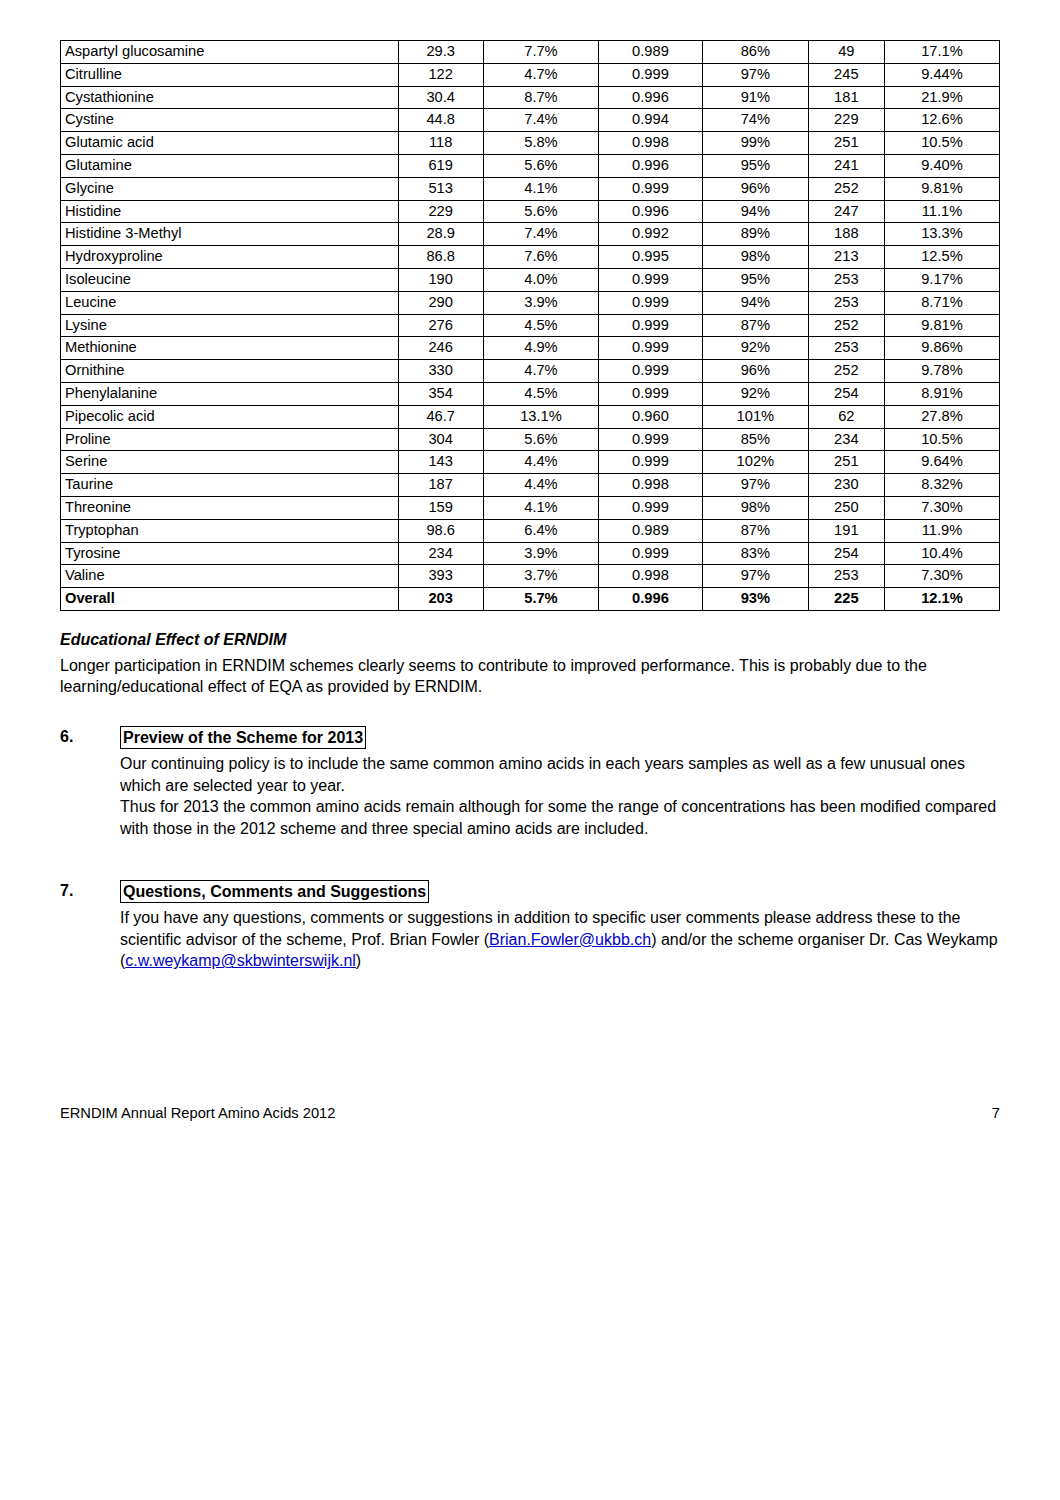| Aspartyl glucosamine | 29.3 | 7.7% | 0.989 | 86% | 49 | 17.1% |
| Citrulline | 122 | 4.7% | 0.999 | 97% | 245 | 9.44% |
| Cystathionine | 30.4 | 8.7% | 0.996 | 91% | 181 | 21.9% |
| Cystine | 44.8 | 7.4% | 0.994 | 74% | 229 | 12.6% |
| Glutamic acid | 118 | 5.8% | 0.998 | 99% | 251 | 10.5% |
| Glutamine | 619 | 5.6% | 0.996 | 95% | 241 | 9.40% |
| Glycine | 513 | 4.1% | 0.999 | 96% | 252 | 9.81% |
| Histidine | 229 | 5.6% | 0.996 | 94% | 247 | 11.1% |
| Histidine 3-Methyl | 28.9 | 7.4% | 0.992 | 89% | 188 | 13.3% |
| Hydroxyproline | 86.8 | 7.6% | 0.995 | 98% | 213 | 12.5% |
| Isoleucine | 190 | 4.0% | 0.999 | 95% | 253 | 9.17% |
| Leucine | 290 | 3.9% | 0.999 | 94% | 253 | 8.71% |
| Lysine | 276 | 4.5% | 0.999 | 87% | 252 | 9.81% |
| Methionine | 246 | 4.9% | 0.999 | 92% | 253 | 9.86% |
| Ornithine | 330 | 4.7% | 0.999 | 96% | 252 | 9.78% |
| Phenylalanine | 354 | 4.5% | 0.999 | 92% | 254 | 8.91% |
| Pipecolic acid | 46.7 | 13.1% | 0.960 | 101% | 62 | 27.8% |
| Proline | 304 | 5.6% | 0.999 | 85% | 234 | 10.5% |
| Serine | 143 | 4.4% | 0.999 | 102% | 251 | 9.64% |
| Taurine | 187 | 4.4% | 0.998 | 97% | 230 | 8.32% |
| Threonine | 159 | 4.1% | 0.999 | 98% | 250 | 7.30% |
| Tryptophan | 98.6 | 6.4% | 0.989 | 87% | 191 | 11.9% |
| Tyrosine | 234 | 3.9% | 0.999 | 83% | 254 | 10.4% |
| Valine | 393 | 3.7% | 0.998 | 97% | 253 | 7.30% |
| Overall | 203 | 5.7% | 0.996 | 93% | 225 | 12.1% |
Educational Effect of ERNDIM
Longer participation in ERNDIM schemes clearly seems to contribute to improved performance. This is probably due to the learning/educational effect of EQA as provided by ERNDIM.
6.
Preview of the Scheme for 2013
Our continuing policy is to include the same common amino acids in each years samples as well as a few unusual ones which are selected year to year.
Thus for 2013 the common amino acids remain although for some the range of concentrations has been modified compared with those in the 2012 scheme and three special amino acids are included.
7.
Questions, Comments and Suggestions
If you have any questions, comments or suggestions in addition to specific user comments please address these to the scientific advisor of the scheme, Prof. Brian Fowler (Brian.Fowler@ukbb.ch) and/or the scheme organiser Dr. Cas Weykamp (c.w.weykamp@skbwinterswijk.nl)
ERNDIM Annual Report Amino Acids 2012 7